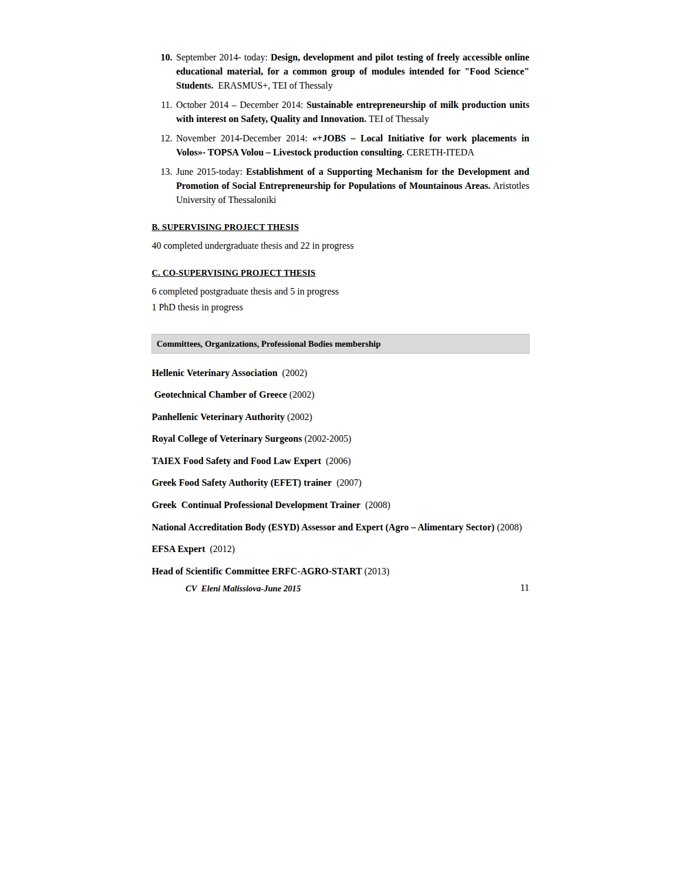10. September 2014- today: Design, development and pilot testing of freely accessible online educational material, for a common group of modules intended for "Food Science" Students. ERASMUS+, TEI of Thessaly
11. October 2014 – December 2014: Sustainable entrepreneurship of milk production units with interest on Safety, Quality and Innovation. TEI of Thessaly
12. November 2014-December 2014: «+JOBS – Local Initiative for work placements in Volos»- TOPSA Volou – Livestock production consulting. CERETH-ITEDA
13. June 2015-today: Establishment of a Supporting Mechanism for the Development and Promotion of Social Entrepreneurship for Populations of Mountainous Areas. Aristotles University of Thessaloniki
B. SUPERVISING PROJECT THESIS
40 completed undergraduate thesis and 22 in progress
C. CO-SUPERVISING PROJECT THESIS
6 completed postgraduate thesis and 5 in progress
1 PhD thesis in progress
Committees, Organizations, Professional Bodies membership
Hellenic Veterinary Association (2002)
Geotechnical Chamber of Greece (2002)
Panhellenic Veterinary Authority (2002)
Royal College of Veterinary Surgeons (2002-2005)
TAIEX Food Safety and Food Law Expert (2006)
Greek Food Safety Authority (EFET) trainer (2007)
Greek Continual Professional Development Trainer (2008)
National Accreditation Body (ESYD) Assessor and Expert (Agro – Alimentary Sector) (2008)
EFSA Expert (2012)
Head of Scientific Committee ERFC-AGRO-START (2013)
CV Eleni Malissiova-June 2015
11